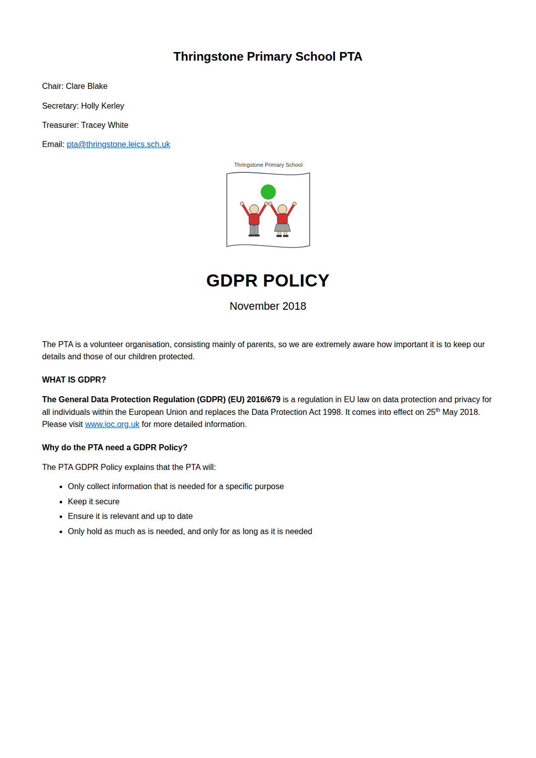Thringstone Primary School PTA
Chair: Clare Blake
Secretary: Holly Kerley
Treasurer: Tracey White
Email: pta@thringstone.leics.sch.uk
Thringstone Primary School logo Thringstone Primary School
GDPR POLICY
November 2018
The PTA is a volunteer organisation, consisting mainly of parents, so we are extremely aware how important it is to keep our details and those of our children protected.
WHAT IS GDPR?
The General Data Protection Regulation (GDPR) (EU) 2016/679 is a regulation in EU law on data protection and privacy for all individuals within the European Union and replaces the Data Protection Act 1998. It comes into effect on 25th May 2018. Please visit www.ioc.org.uk for more detailed information.
Why do the PTA need a GDPR Policy?
The PTA GDPR Policy explains that the PTA will:
Only collect information that is needed for a specific purpose
Keep it secure
Ensure it is relevant and up to date
Only hold as much as is needed, and only for as long as it is needed